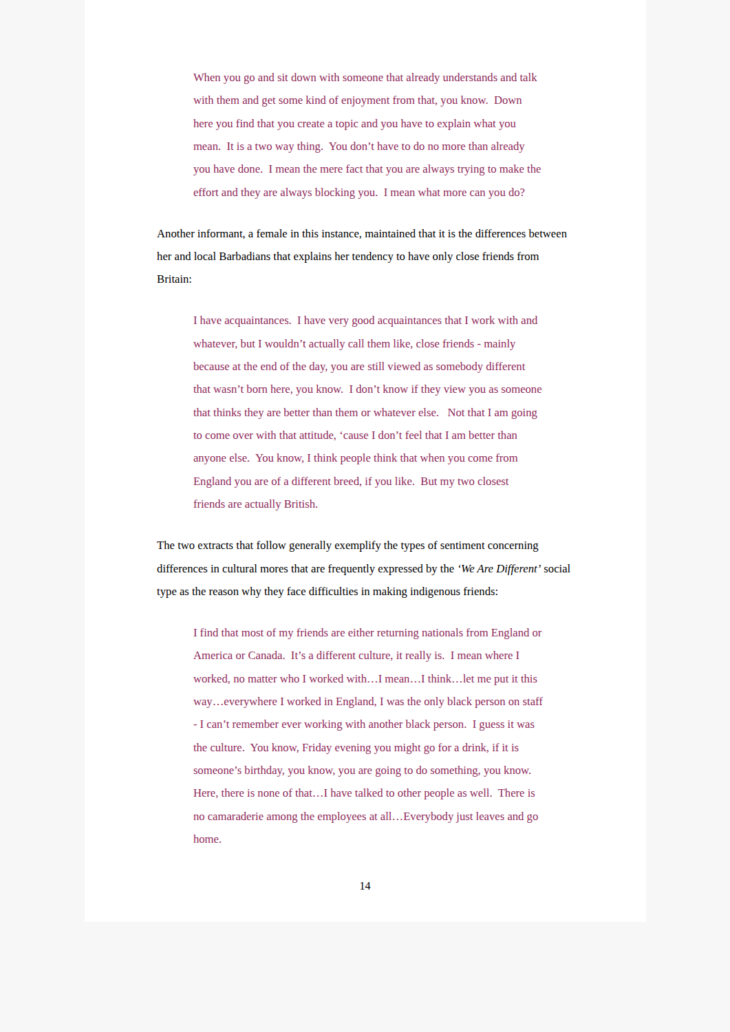When you go and sit down with someone that already understands and talk with them and get some kind of enjoyment from that, you know. Down here you find that you create a topic and you have to explain what you mean. It is a two way thing. You don’t have to do no more than already you have done. I mean the mere fact that you are always trying to make the effort and they are always blocking you. I mean what more can you do?
Another informant, a female in this instance, maintained that it is the differences between her and local Barbadians that explains her tendency to have only close friends from Britain:
I have acquaintances. I have very good acquaintances that I work with and whatever, but I wouldn’t actually call them like, close friends - mainly because at the end of the day, you are still viewed as somebody different that wasn’t born here, you know. I don’t know if they view you as someone that thinks they are better than them or whatever else. Not that I am going to come over with that attitude, ‘cause I don’t feel that I am better than anyone else. You know, I think people think that when you come from England you are of a different breed, if you like. But my two closest friends are actually British.
The two extracts that follow generally exemplify the types of sentiment concerning differences in cultural mores that are frequently expressed by the ‘We Are Different’ social type as the reason why they face difficulties in making indigenous friends:
I find that most of my friends are either returning nationals from England or America or Canada. It’s a different culture, it really is. I mean where I worked, no matter who I worked with…I mean…I think…let me put it this way…everywhere I worked in England, I was the only black person on staff - I can’t remember ever working with another black person. I guess it was the culture. You know, Friday evening you might go for a drink, if it is someone’s birthday, you know, you are going to do something, you know. Here, there is none of that…I have talked to other people as well. There is no camaraderie among the employees at all…Everybody just leaves and go home.
14